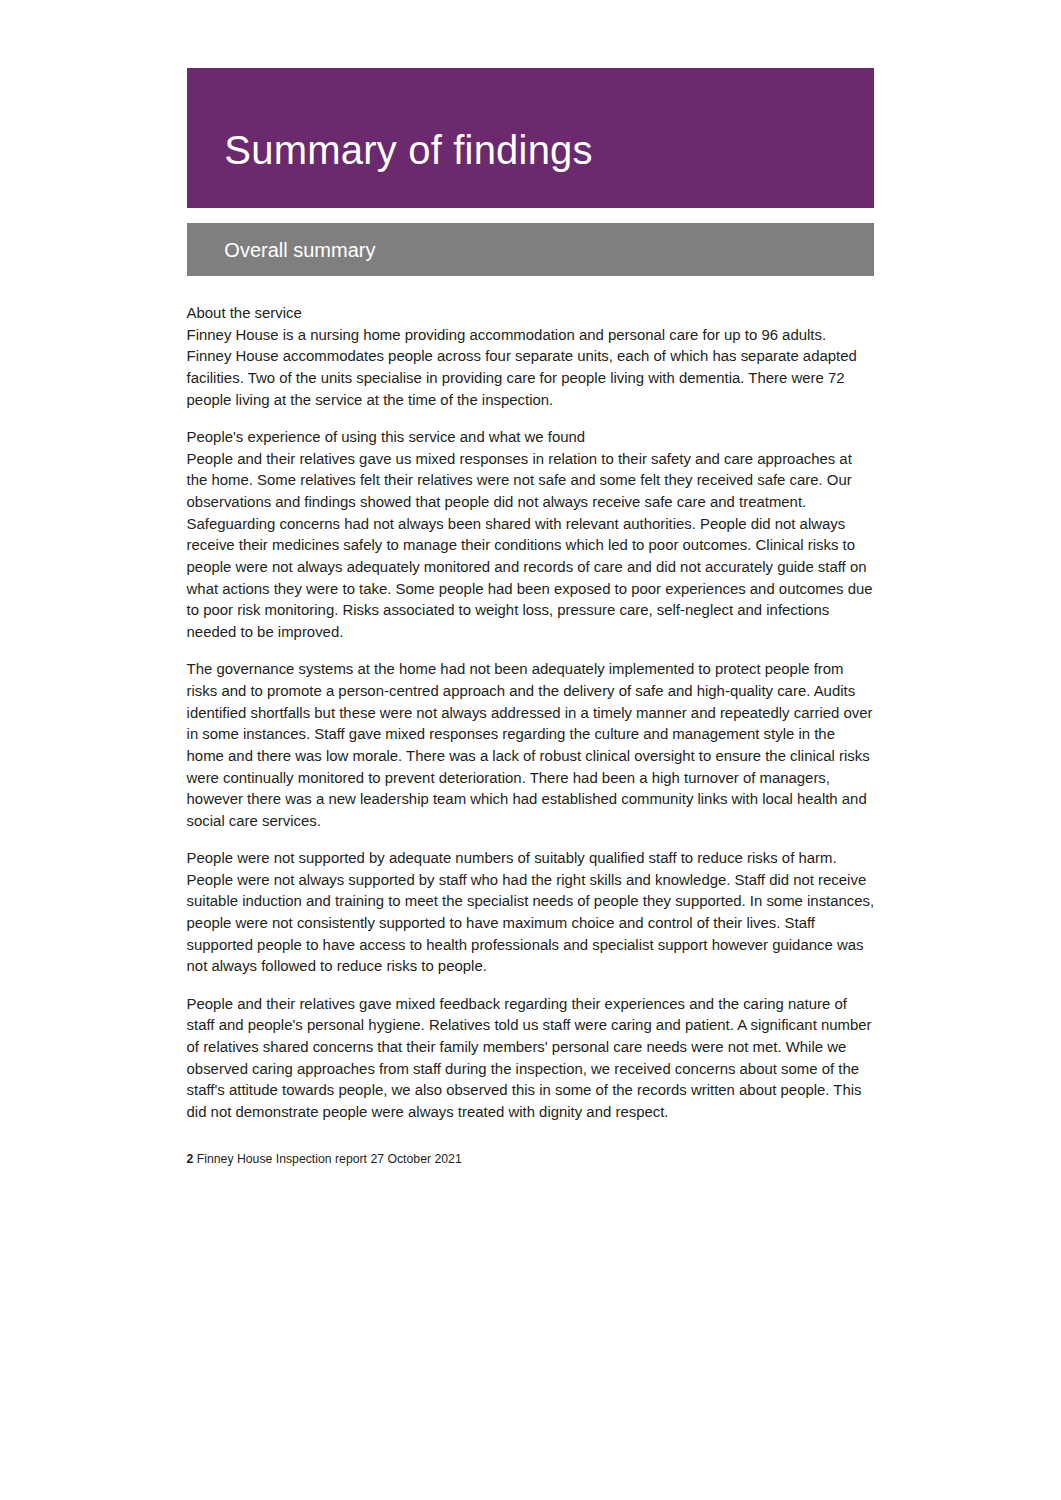Summary of findings
Overall summary
About the service
Finney House is a nursing home providing accommodation and personal care for up to 96 adults. Finney House accommodates people across four separate units, each of which has separate adapted facilities. Two of the units specialise in providing care for people living with dementia. There were 72 people living at the service at the time of the inspection.
People's experience of using this service and what we found
People and their relatives gave us mixed responses in relation to their safety and care approaches at the home. Some relatives felt their relatives were not safe and some felt they received safe care. Our observations and findings showed that people did not always receive safe care and treatment. Safeguarding concerns had not always been shared with relevant authorities. People did not always receive their medicines safely to manage their conditions which led to poor outcomes. Clinical risks to people were not always adequately monitored and records of care and did not accurately guide staff on what actions they were to take. Some people had been exposed to poor experiences and outcomes due to poor risk monitoring. Risks associated to weight loss, pressure care, self-neglect and infections needed to be improved.
The governance systems at the home had not been adequately implemented to protect people from risks and to promote a person-centred approach and the delivery of safe and high-quality care. Audits identified shortfalls but these were not always addressed in a timely manner and repeatedly carried over in some instances. Staff gave mixed responses regarding the culture and management style in the home and there was low morale. There was a lack of robust clinical oversight to ensure the clinical risks were continually monitored to prevent deterioration. There had been a high turnover of managers, however there was a new leadership team which had established community links with local health and social care services.
People were not supported by adequate numbers of suitably qualified staff to reduce risks of harm. People were not always supported by staff who had the right skills and knowledge. Staff did not receive suitable induction and training to meet the specialist needs of people they supported. In some instances, people were not consistently supported to have maximum choice and control of their lives. Staff supported people to have access to health professionals and specialist support however guidance was not always followed to reduce risks to people.
People and their relatives gave mixed feedback regarding their experiences and the caring nature of staff and people's personal hygiene. Relatives told us staff were caring and patient. A significant number of relatives shared concerns that their family members' personal care needs were not met. While we observed caring approaches from staff during the inspection, we received concerns about some of the staff's attitude towards people, we also observed this in some of the records written about people. This did not demonstrate people were always treated with dignity and respect.
2 Finney House Inspection report 27 October 2021